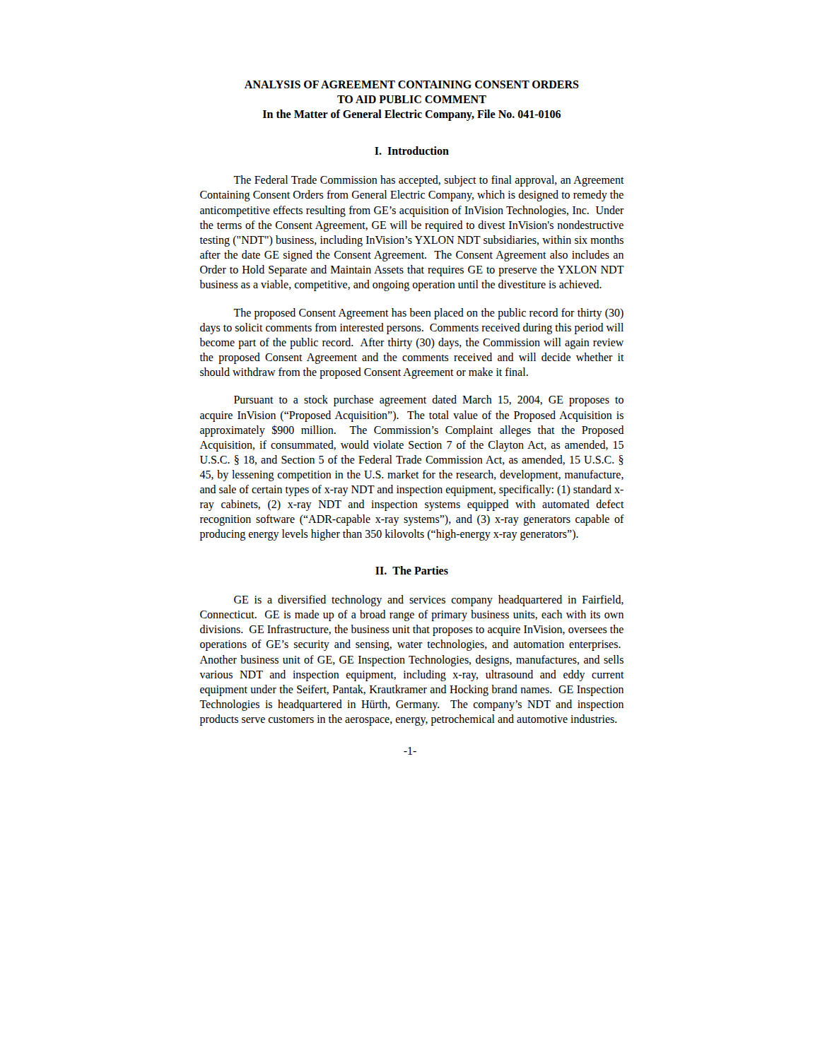Analysis of Agreement Containing Consent Orders to Aid Public Comment In the Matter of General Electric Company, File No. 041-0106
I. Introduction
The Federal Trade Commission has accepted, subject to final approval, an Agreement Containing Consent Orders from General Electric Company, which is designed to remedy the anticompetitive effects resulting from GE’s acquisition of InVision Technologies, Inc. Under the terms of the Consent Agreement, GE will be required to divest InVision's nondestructive testing ("NDT") business, including InVision’s YXLON NDT subsidiaries, within six months after the date GE signed the Consent Agreement. The Consent Agreement also includes an Order to Hold Separate and Maintain Assets that requires GE to preserve the YXLON NDT business as a viable, competitive, and ongoing operation until the divestiture is achieved.
The proposed Consent Agreement has been placed on the public record for thirty (30) days to solicit comments from interested persons. Comments received during this period will become part of the public record. After thirty (30) days, the Commission will again review the proposed Consent Agreement and the comments received and will decide whether it should withdraw from the proposed Consent Agreement or make it final.
Pursuant to a stock purchase agreement dated March 15, 2004, GE proposes to acquire InVision (“Proposed Acquisition”). The total value of the Proposed Acquisition is approximately $900 million. The Commission’s Complaint alleges that the Proposed Acquisition, if consummated, would violate Section 7 of the Clayton Act, as amended, 15 U.S.C. § 18, and Section 5 of the Federal Trade Commission Act, as amended, 15 U.S.C. § 45, by lessening competition in the U.S. market for the research, development, manufacture, and sale of certain types of x-ray NDT and inspection equipment, specifically: (1) standard x-ray cabinets, (2) x-ray NDT and inspection systems equipped with automated defect recognition software (“ADR-capable x-ray systems”), and (3) x-ray generators capable of producing energy levels higher than 350 kilovolts (“high-energy x-ray generators”).
II. The Parties
GE is a diversified technology and services company headquartered in Fairfield, Connecticut. GE is made up of a broad range of primary business units, each with its own divisions. GE Infrastructure, the business unit that proposes to acquire InVision, oversees the operations of GE’s security and sensing, water technologies, and automation enterprises. Another business unit of GE, GE Inspection Technologies, designs, manufactures, and sells various NDT and inspection equipment, including x-ray, ultrasound and eddy current equipment under the Seifert, Pantak, Krautkramer and Hocking brand names. GE Inspection Technologies is headquartered in Hürth, Germany. The company’s NDT and inspection products serve customers in the aerospace, energy, petrochemical and automotive industries.
-1-